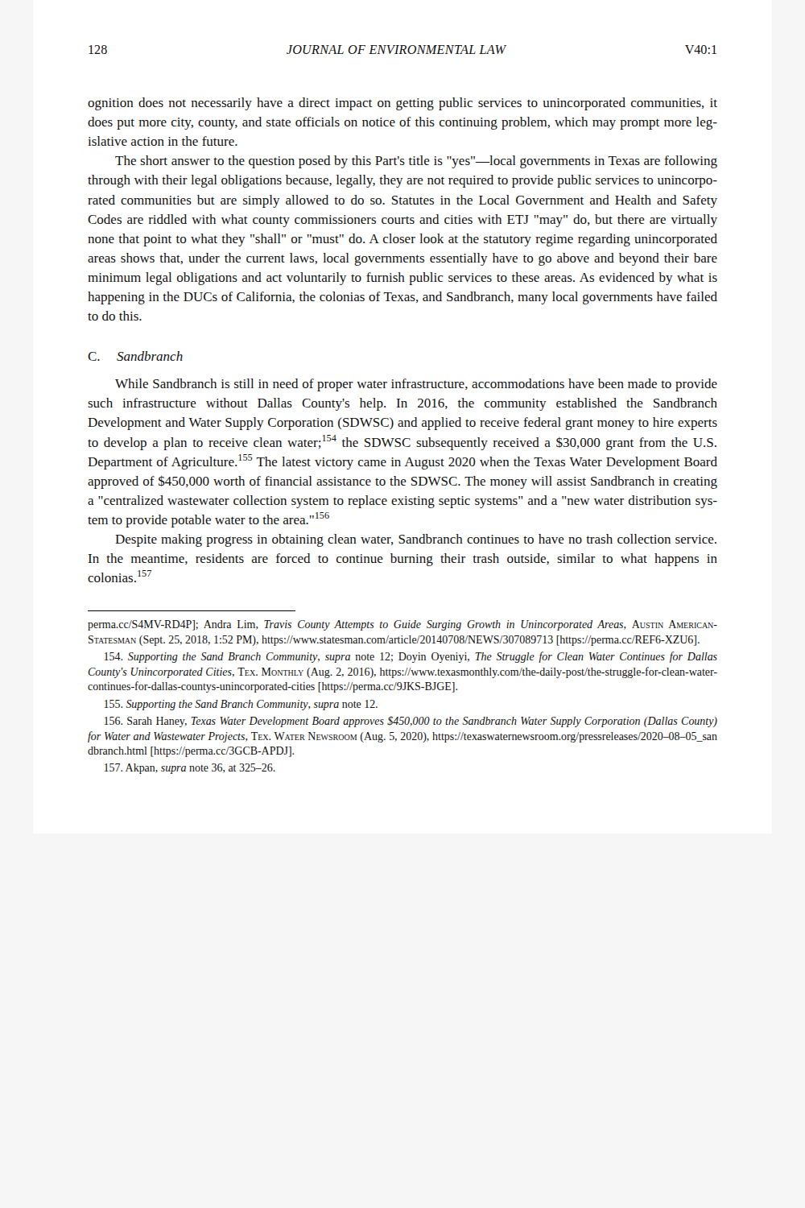128 Journal of Environmental Law V40:1
ognition does not necessarily have a direct impact on getting public services to unincorporated communities, it does put more city, county, and state officials on notice of this continuing problem, which may prompt more legislative action in the future.
The short answer to the question posed by this Part's title is "yes"—local governments in Texas are following through with their legal obligations because, legally, they are not required to provide public services to unincorporated communities but are simply allowed to do so. Statutes in the Local Government and Health and Safety Codes are riddled with what county commissioners courts and cities with ETJ "may" do, but there are virtually none that point to what they "shall" or "must" do. A closer look at the statutory regime regarding unincorporated areas shows that, under the current laws, local governments essentially have to go above and beyond their bare minimum legal obligations and act voluntarily to furnish public services to these areas. As evidenced by what is happening in the DUCs of California, the colonias of Texas, and Sandbranch, many local governments have failed to do this.
C. Sandbranch
While Sandbranch is still in need of proper water infrastructure, accommodations have been made to provide such infrastructure without Dallas County's help. In 2016, the community established the Sandbranch Development and Water Supply Corporation (SDWSC) and applied to receive federal grant money to hire experts to develop a plan to receive clean water;154 the SDWSC subsequently received a $30,000 grant from the U.S. Department of Agriculture.155 The latest victory came in August 2020 when the Texas Water Development Board approved of $450,000 worth of financial assistance to the SDWSC. The money will assist Sandbranch in creating a "centralized wastewater collection system to replace existing septic systems" and a "new water distribution system to provide potable water to the area."156
Despite making progress in obtaining clean water, Sandbranch continues to have no trash collection service. In the meantime, residents are forced to continue burning their trash outside, similar to what happens in colonias.157
perma.cc/S4MV-RD4P]; Andra Lim, Travis County Attempts to Guide Surging Growth in Unincorporated Areas, Austin American-Statesman (Sept. 25, 2018, 1:52 PM), https://www.statesman.com/article/20140708/NEWS/307089713 [https://perma.cc/REF6-XZU6].
154. Supporting the Sand Branch Community, supra note 12; Doyin Oyeniyi, The Struggle for Clean Water Continues for Dallas County's Unincorporated Cities, Tex. Monthly (Aug. 2, 2016), https://www.texasmonthly.com/the-daily-post/the-struggle-for-clean-water-continues-for-dallas-countys-unincorporated-cities [https://perma.cc/9JKS-BJGE].
155. Supporting the Sand Branch Community, supra note 12.
156. Sarah Haney, Texas Water Development Board approves $450,000 to the Sandbranch Water Supply Corporation (Dallas County) for Water and Wastewater Projects, Tex. Water Newsroom (Aug. 5, 2020), https://texaswaternewsroom.org/pressreleases/2020–08–05_sandbranch.html [https://perma.cc/3GCB-APDJ].
157. Akpan, supra note 36, at 325–26.